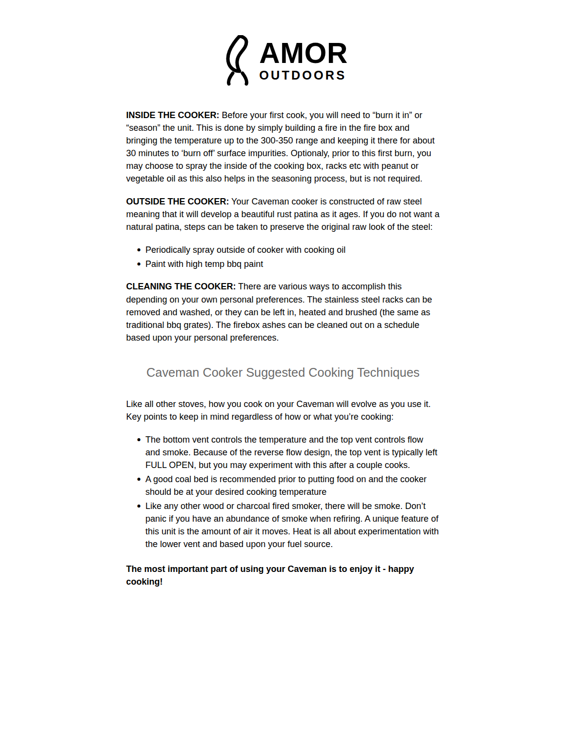AMOR OUTDOORS
INSIDE THE COOKER: Before your first cook, you will need to “burn it in” or “season” the unit. This is done by simply building a fire in the fire box and bringing the temperature up to the 300-350 range and keeping it there for about 30 minutes to ‘burn off’ surface impurities. Optionaly, prior to this first burn, you may choose to spray the inside of the cooking box, racks etc with peanut or vegetable oil as this also helps in the seasoning process, but is not required.
OUTSIDE THE COOKER: Your Caveman cooker is constructed of raw steel meaning that it will develop a beautiful rust patina as it ages. If you do not want a natural patina, steps can be taken to preserve the original raw look of the steel:
Periodically spray outside of cooker with cooking oil
Paint with high temp bbq paint
CLEANING THE COOKER: There are various ways to accomplish this depending on your own personal preferences. The stainless steel racks can be removed and washed, or they can be left in, heated and brushed (the same as traditional bbq grates). The firebox ashes can be cleaned out on a schedule based upon your personal preferences.
Caveman Cooker Suggested Cooking Techniques
Like all other stoves, how you cook on your Caveman will evolve as you use it. Key points to keep in mind regardless of how or what you’re cooking:
The bottom vent controls the temperature and the top vent controls flow and smoke. Because of the reverse flow design, the top vent is typically left FULL OPEN, but you may experiment with this after a couple cooks.
A good coal bed is recommended prior to putting food on and the cooker should be at your desired cooking temperature
Like any other wood or charcoal fired smoker, there will be smoke. Don’t panic if you have an abundance of smoke when refiring. A unique feature of this unit is the amount of air it moves. Heat is all about experimentation with the lower vent and based upon your fuel source.
The most important part of using your Caveman is to enjoy it - happy cooking!